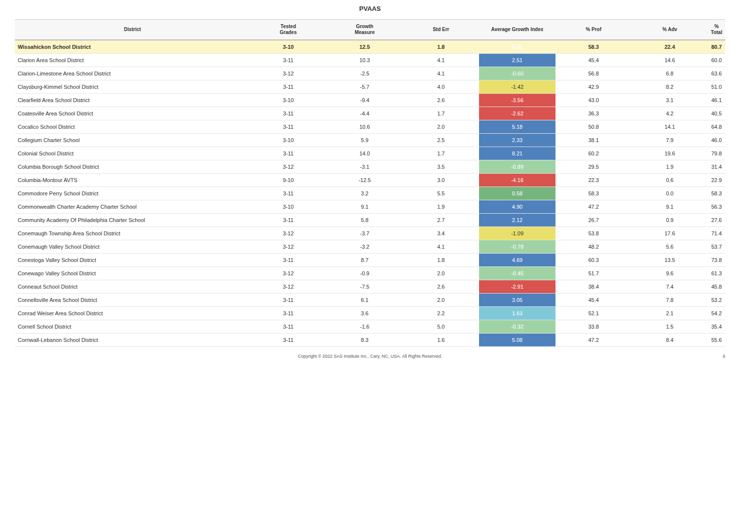PVAAS
| District | Tested Grades | Growth Measure | Std Err | Average Growth Index | % Prof | % Adv | % Total |
| --- | --- | --- | --- | --- | --- | --- | --- |
| Wissahickon School District | 3-10 | 12.5 | 1.8 | 6.85 | 58.3 | 22.4 | 80.7 |
| Clarion Area School District | 3-11 | 10.3 | 4.1 | 2.51 | 45.4 | 14.6 | 60.0 |
| Clarion-Limestone Area School District | 3-12 | -2.5 | 4.1 | -0.60 | 56.8 | 6.8 | 63.6 |
| Claysburg-Kimmel School District | 3-11 | -5.7 | 4.0 | -1.42 | 42.9 | 8.2 | 51.0 |
| Clearfield Area School District | 3-10 | -9.4 | 2.6 | -3.56 | 43.0 | 3.1 | 46.1 |
| Coatesville Area School District | 3-11 | -4.4 | 1.7 | -2.62 | 36.3 | 4.2 | 40.5 |
| Cocalico School District | 3-11 | 10.6 | 2.0 | 5.18 | 50.8 | 14.1 | 64.8 |
| Collegium Charter School | 3-10 | 5.9 | 2.5 | 2.33 | 38.1 | 7.9 | 46.0 |
| Colonial School District | 3-11 | 14.0 | 1.7 | 8.21 | 60.2 | 19.6 | 79.8 |
| Columbia Borough School District | 3-12 | -3.1 | 3.5 | -0.89 | 29.5 | 1.9 | 31.4 |
| Columbia-Montour AVTS | 9-10 | -12.5 | 3.0 | -4.16 | 22.3 | 0.6 | 22.9 |
| Commodore Perry School District | 3-11 | 3.2 | 5.5 | 0.58 | 58.3 | 0.0 | 58.3 |
| Commonwealth Charter Academy Charter School | 3-10 | 9.1 | 1.9 | 4.90 | 47.2 | 9.1 | 56.3 |
| Community Academy Of Philadelphia Charter School | 3-11 | 5.8 | 2.7 | 2.12 | 26.7 | 0.9 | 27.6 |
| Conemaugh Township Area School District | 3-12 | -3.7 | 3.4 | -1.09 | 53.8 | 17.6 | 71.4 |
| Conemaugh Valley School District | 3-12 | -3.2 | 4.1 | -0.78 | 48.2 | 5.6 | 53.7 |
| Conestoga Valley School District | 3-11 | 8.7 | 1.8 | 4.69 | 60.3 | 13.5 | 73.8 |
| Conewago Valley School District | 3-12 | -0.9 | 2.0 | -0.45 | 51.7 | 9.6 | 61.3 |
| Conneaut School District | 3-12 | -7.5 | 2.6 | -2.91 | 38.4 | 7.4 | 45.8 |
| Connellsville Area School District | 3-11 | 6.1 | 2.0 | 3.05 | 45.4 | 7.8 | 53.2 |
| Conrad Weiser Area School District | 3-11 | 3.6 | 2.2 | 1.63 | 52.1 | 2.1 | 54.2 |
| Cornell School District | 3-11 | -1.6 | 5.0 | -0.32 | 33.8 | 1.5 | 35.4 |
| Cornwall-Lebanon School District | 3-11 | 8.3 | 1.6 | 5.08 | 47.2 | 8.4 | 55.6 |
Copyright © 2022 SAS Institute Inc., Cary, NC, USA. All Rights Reserved. 6